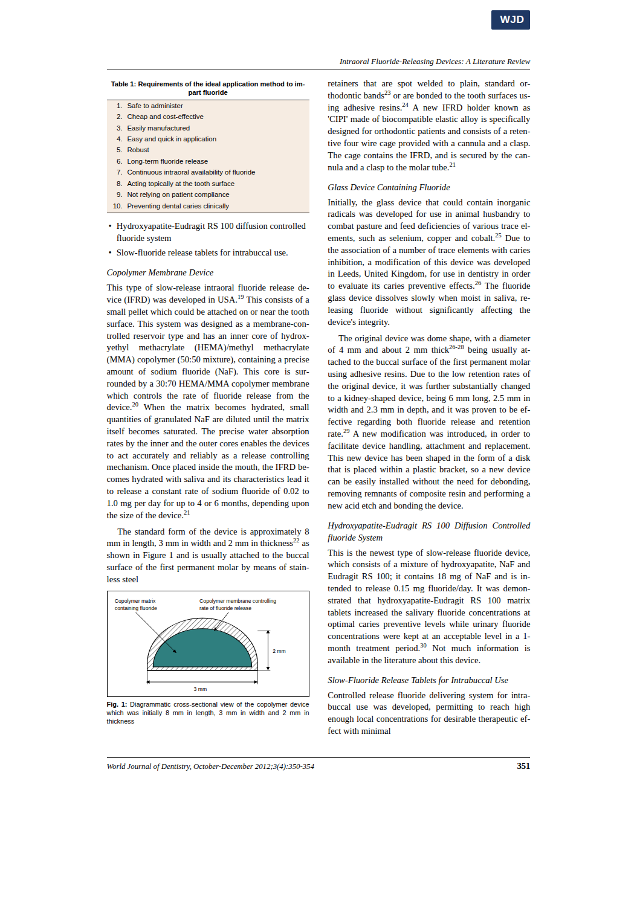WJD
Intraoral Fluoride-Releasing Devices: A Literature Review
Table 1: Requirements of the ideal application method to impart fluoride
| 1. | Safe to administer |
| 2. | Cheap and cost-effective |
| 3. | Easily manufactured |
| 4. | Easy and quick in application |
| 5. | Robust |
| 6. | Long-term fluoride release |
| 7. | Continuous intraoral availability of fluoride |
| 8. | Acting topically at the tooth surface |
| 9. | Not relying on patient compliance |
| 10. | Preventing dental caries clinically |
Hydroxyapatite-Eudragit RS 100 diffusion controlled fluoride system
Slow-fluoride release tablets for intrabuccal use.
Copolymer Membrane Device
This type of slow-release intraoral fluoride release device (IFRD) was developed in USA.19 This consists of a small pellet which could be attached on or near the tooth surface. This system was designed as a membrane-controlled reservoir type and has an inner core of hydroxyethyl methacrylate (HEMA)/methyl methacrylate (MMA) copolymer (50:50 mixture), containing a precise amount of sodium fluoride (NaF). This core is surrounded by a 30:70 HEMA/MMA copolymer membrane which controls the rate of fluoride release from the device.20 When the matrix becomes hydrated, small quantities of granulated NaF are diluted until the matrix itself becomes saturated. The precise water absorption rates by the inner and the outer cores enables the devices to act accurately and reliably as a release controlling mechanism. Once placed inside the mouth, the IFRD becomes hydrated with saliva and its characteristics lead it to release a constant rate of sodium fluoride of 0.02 to 1.0 mg per day for up to 4 or 6 months, depending upon the size of the device.21
The standard form of the device is approximately 8 mm in length, 3 mm in width and 2 mm in thickness22 as shown in Figure 1 and is usually attached to the buccal surface of the first permanent molar by means of stainless steel
Copolymer matrix containing fluoride Copolymer membrane controlling rate of fluoride release 2 mm 3 mm
Fig. 1: Diagrammatic cross-sectional view of the copolymer device which was initially 8 mm in length, 3 mm in width and 2 mm in thickness
retainers that are spot welded to plain, standard orthodontic bands23 or are bonded to the tooth surfaces using adhesive resins.24 A new IFRD holder known as 'CIPI' made of biocompatible elastic alloy is specifically designed for orthodontic patients and consists of a retentive four wire cage provided with a cannula and a clasp. The cage contains the IFRD, and is secured by the cannula and a clasp to the molar tube.21
Glass Device Containing Fluoride
Initially, the glass device that could contain inorganic radicals was developed for use in animal husbandry to combat pasture and feed deficiencies of various trace elements, such as selenium, copper and cobalt.25 Due to the association of a number of trace elements with caries inhibition, a modification of this device was developed in Leeds, United Kingdom, for use in dentistry in order to evaluate its caries preventive effects.26 The fluoride glass device dissolves slowly when moist in saliva, releasing fluoride without significantly affecting the device's integrity.
The original device was dome shape, with a diameter of 4 mm and about 2 mm thick26-28 being usually attached to the buccal surface of the first permanent molar using adhesive resins. Due to the low retention rates of the original device, it was further substantially changed to a kidney-shaped device, being 6 mm long, 2.5 mm in width and 2.3 mm in depth, and it was proven to be effective regarding both fluoride release and retention rate.29 A new modification was introduced, in order to facilitate device handling, attachment and replacement. This new device has been shaped in the form of a disk that is placed within a plastic bracket, so a new device can be easily installed without the need for debonding, removing remnants of composite resin and performing a new acid etch and bonding the device.
Hydroxyapatite-Eudragit RS 100 Diffusion Controlled fluoride System
This is the newest type of slow-release fluoride device, which consists of a mixture of hydroxyapatite, NaF and Eudragit RS 100; it contains 18 mg of NaF and is intended to release 0.15 mg fluoride/day. It was demonstrated that hydroxyapatite-Eudragit RS 100 matrix tablets increased the salivary fluoride concentrations at optimal caries preventive levels while urinary fluoride concentrations were kept at an acceptable level in a 1-month treatment period.30 Not much information is available in the literature about this device.
Slow-Fluoride Release Tablets for Intrabuccal Use
Controlled release fluoride delivering system for intrabuccal use was developed, permitting to reach high enough local concentrations for desirable therapeutic effect with minimal
World Journal of Dentistry, October-December 2012;3(4):350-354 351